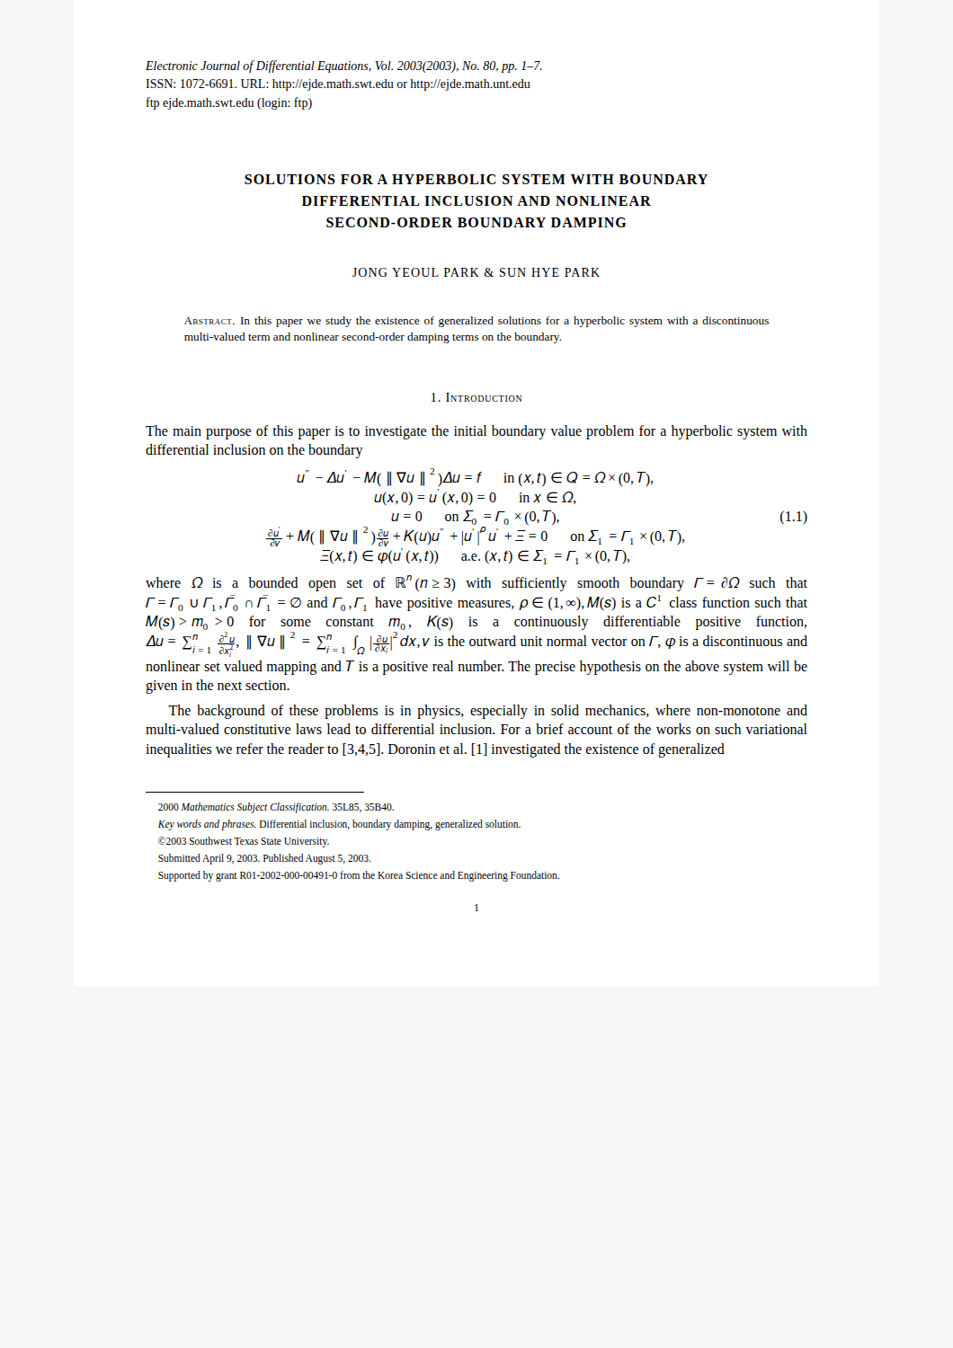Electronic Journal of Differential Equations, Vol. 2003(2003), No. 80, pp. 1–7.
ISSN: 1072-6691. URL: http://ejde.math.swt.edu or http://ejde.math.unt.edu
ftp ejde.math.swt.edu (login: ftp)
Solutions for a hyperbolic system with boundary
differential inclusion and nonlinear
second-order boundary damping
Jong Yeoul Park & Sun Hye Park
Abstract. In this paper we study the existence of generalized solutions for a hyperbolic system with a discontinuous multi-valued term and nonlinear second-order damping terms on the boundary.
1. Introduction
The main purpose of this paper is to investigate the initial boundary value problem for a hyperbolic system with differential inclusion on the boundary
u″−Δu′−M(∥∇u∥2)Δu=f in (x,t)∈Q=Ω×(0,T),
u(x,0)=u′(x,0)=0 in x∈Ω,
u=0 on Σ0=Γ0×(0,T),
∂u′∂ν+M(∥∇u∥2)∂u∂ν+K(u)u″+|u′|ρu′+Ξ=0 on Σ1=Γ1×(0,T),
Ξ(x,t)∈φ(u′(x,t)) a.e. (x,t)∈Σ1=Γ1×(0,T),
(1.1)
where Ω is a bounded open set of ℝn(n≥3) with sufficiently smooth boundary Γ=∂Ω such that Γ=Γ0∪Γ1,Γ0¯∩Γ1¯=∅ and Γ0,Γ1 have positive measures, ρ∈(1,∞),M(s) is a C1 class function such that M(s)>m0>0 for some constant m0, K(s) is a continuously differentiable positive function, Δu=∑i=1n∂2u∂xi2,∥∇u∥2=∑i=1n∫Ω|∂u∂xi|2dx,ν is the outward unit normal vector on Γ, φ is a discontinuous and nonlinear set valued mapping and T is a positive real number. The precise hypothesis on the above system will be given in the next section.
The background of these problems is in physics, especially in solid mechanics, where non-monotone and multi-valued constitutive laws lead to differential inclusion. For a brief account of the works on such variational inequalities we refer the reader to [3,4,5]. Doronin et al. [1] investigated the existence of generalized
2000 Mathematics Subject Classification. 35L85, 35B40.
Key words and phrases. Differential inclusion, boundary damping, generalized solution.
©2003 Southwest Texas State University.
Submitted April 9, 2003. Published August 5, 2003.
Supported by grant R01-2002-000-00491-0 from the Korea Science and Engineering Foundation.
1